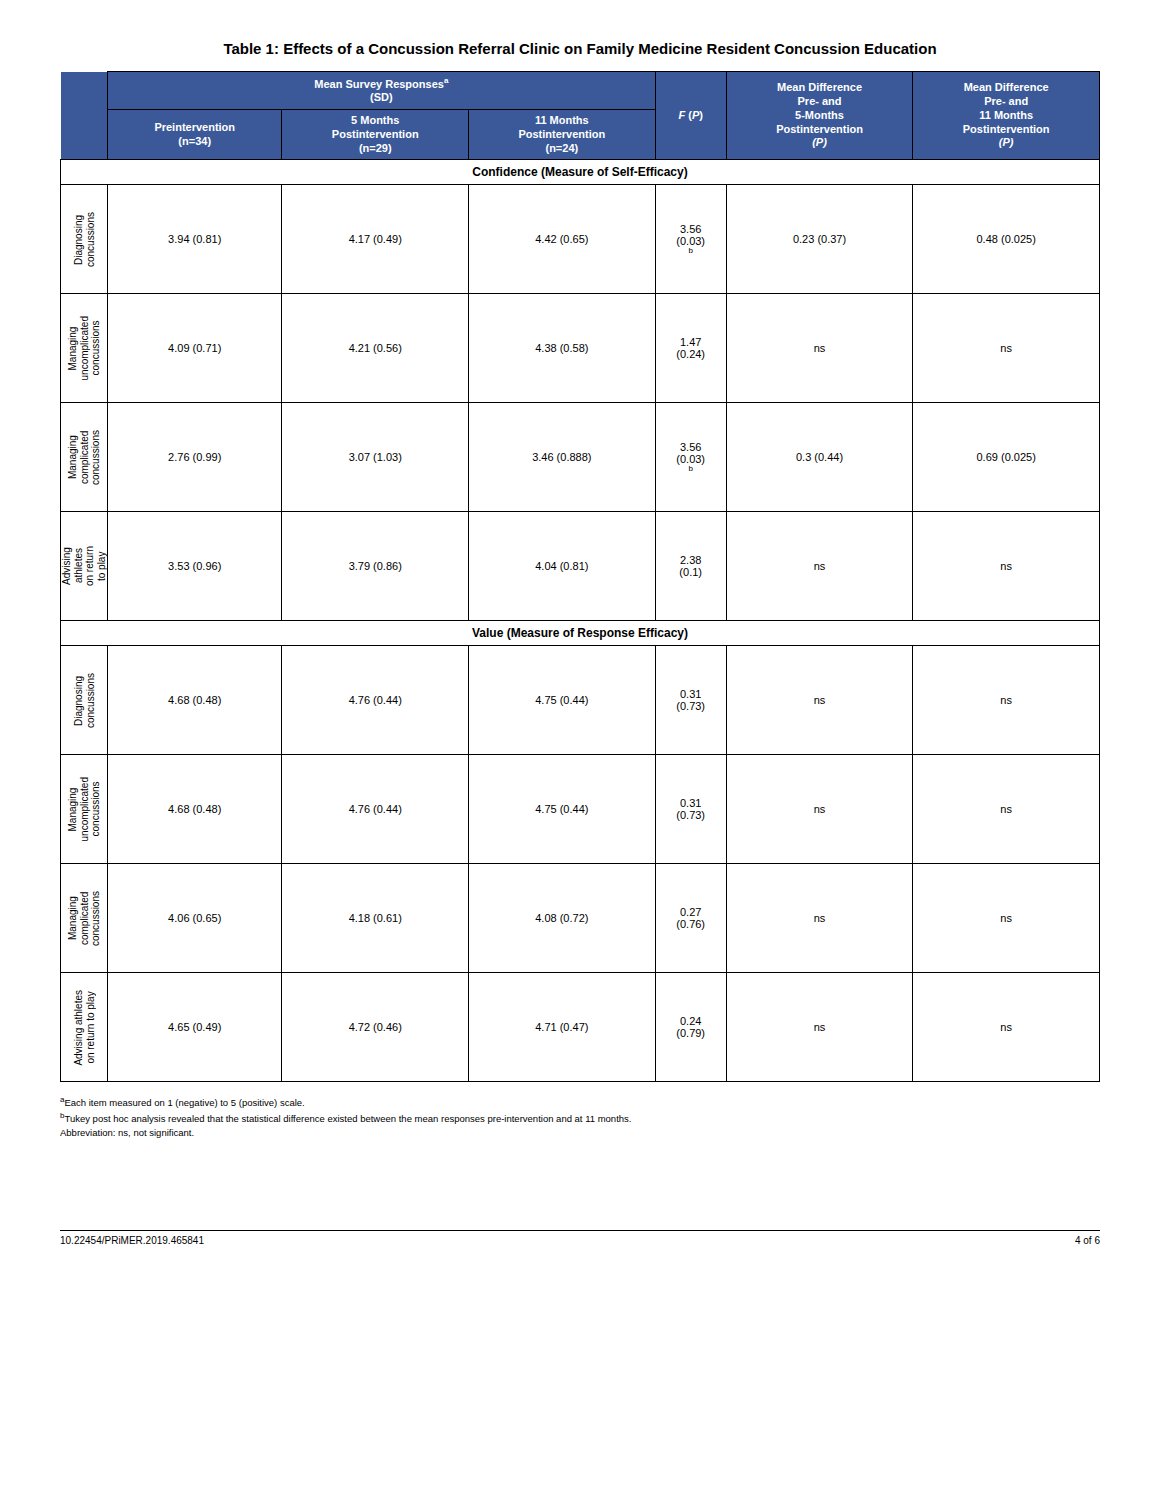Table 1: Effects of a Concussion Referral Clinic on Family Medicine Resident Concussion Education
| | Mean Survey Responses a (SD) | F ( P ) | Mean Difference Pre- and 5-Months Postintervention (P) | Mean Difference Pre- and 11 Months Postintervention (P) |
| --- | --- | --- | --- | --- |
| Preintervention (n=34) | 5 Months Postintervention (n=29) | 11 Months Postintervention (n=24) |
| Confidence (Measure of Self-Efficacy) |
| Diagnosing concussions | 3.94 (0.81) | 4.17 (0.49) | 4.42 (0.65) | 3.56 (0.03) b | 0.23 (0.37) | 0.48 (0.025) |
| Managing uncomplicated concussions | 4.09 (0.71) | 4.21 (0.56) | 4.38 (0.58) | 1.47 (0.24) | ns | ns |
| Managing complicated concussions | 2.76 (0.99) | 3.07 (1.03) | 3.46 (0.888) | 3.56 (0.03) b | 0.3 (0.44) | 0.69 (0.025) |
| Advising athletes on return to play | 3.53 (0.96) | 3.79 (0.86) | 4.04 (0.81) | 2.38 (0.1) | ns | ns |
| Value (Measure of Response Efficacy) |
| Diagnosing concussions | 4.68 (0.48) | 4.76 (0.44) | 4.75 (0.44) | 0.31 (0.73) | ns | ns |
| Managing uncomplicated concussions | 4.68 (0.48) | 4.76 (0.44) | 4.75 (0.44) | 0.31 (0.73) | ns | ns |
| Managing complicated concussions | 4.06 (0.65) | 4.18 (0.61) | 4.08 (0.72) | 0.27 (0.76) | ns | ns |
| Advising athletes on return to play | 4.65 (0.49) | 4.72 (0.46) | 4.71 (0.47) | 0.24 (0.79) | ns | ns |
a Each item measured on 1 (negative) to 5 (positive) scale.
b Tukey post hoc analysis revealed that the statistical difference existed between the mean responses pre-intervention and at 11 months.
Abbreviation: ns, not significant.
10.22454/PRiMER.2019.465841 4 of 6